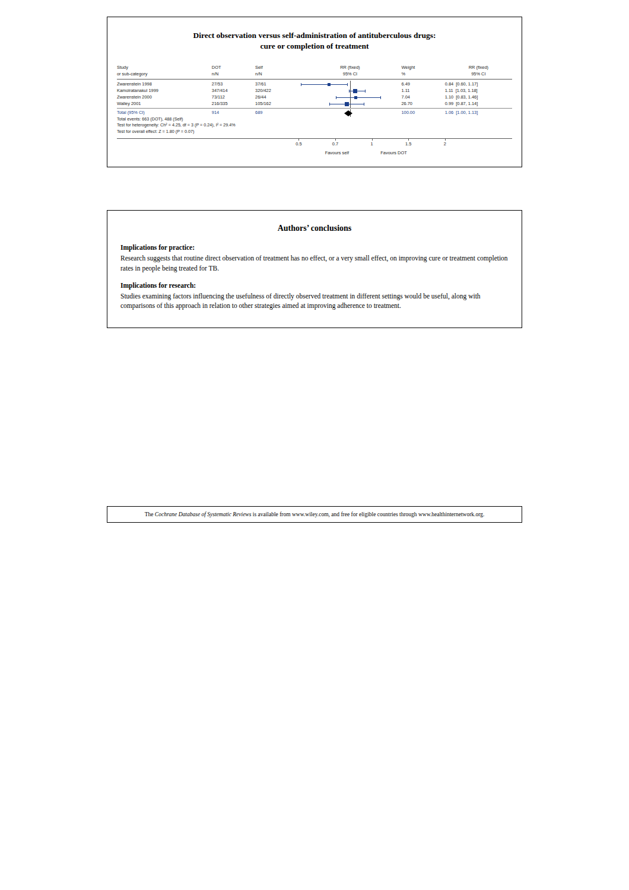Direct observation versus self-administration of antituberculous drugs:
cure or completion of treatment
| Study or sub-category | DOT n/N | Self n/N | RR (fixed) 95% CI | Weight % | RR (fixed) 95% CI |
| Zwarenstein 1998 | 27/53 | 37/61 | | 6.49 | 0.84 [0.60, 1.17] |
| Kamolratanakul 1999 | 347/414 | 320/422 | | 1.11 | 1.11 [1.03, 1.18] |
| Zwarenstein 2000 | 73/112 | 26/44 | | 7.04 | 1.10 [0.83, 1.46] |
| Walley 2001 | 216/335 | 105/162 | | 26.70 | 0.99 [0.87, 1.14] |
| Total (95% CI) | 914 | 689 | | 100.00 | 1.06 [1.00, 1.13] |
| Total events: 663 (DOT), 488 (Self) Test for heterogeneity: Ch² = 4.25, df = 3 (P = 0.24), I² = 29.4% Test for overall effect: Z = 1.80 (P = 0.07) |
0.5
0.7
1
1.5
2
Favours self
Favours DOT
Authors’ conclusions
Implications for practice:
Research suggests that routine direct observation of treatment has no effect, or a very small effect, on improving cure or treatment completion rates in people being treated for TB.
Implications for research:
Studies examining factors influencing the usefulness of directly observed treatment in different settings would be useful, along with comparisons of this approach in relation to other strategies aimed at improving adherence to treatment.
The Cochrane Database of Systematic Reviews is available from www.wiley.com, and free for eligible countries through www.healthinternetwork.org.